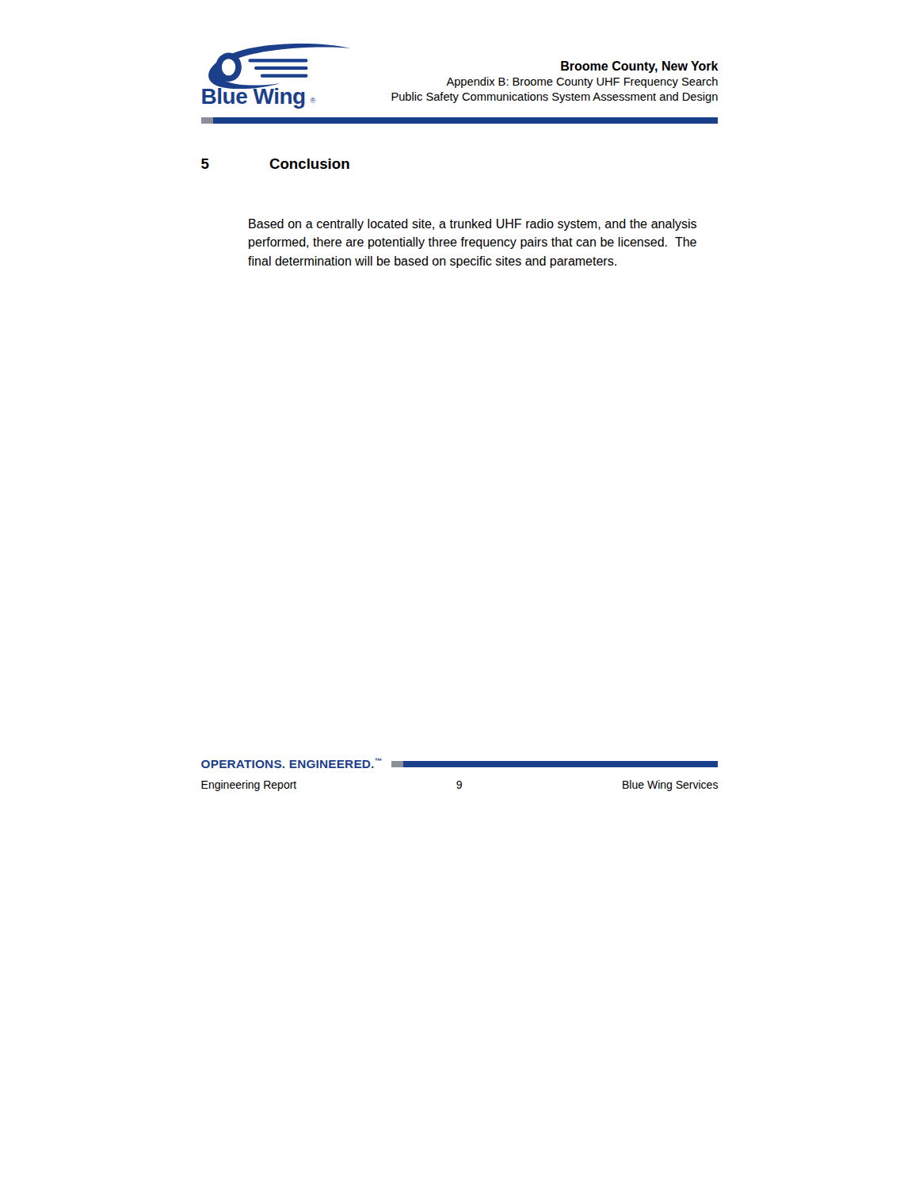Blue Wing®
Broome County, New York
Appendix B: Broome County UHF Frequency Search
Public Safety Communications System Assessment and Design
5 Conclusion
Based on a centrally located site, a trunked UHF radio system, and the analysis performed, there are potentially three frequency pairs that can be licensed. The final determination will be based on specific sites and parameters.
OPERATIONS. ENGINEERED.™
Engineering Report
9
Blue Wing Services